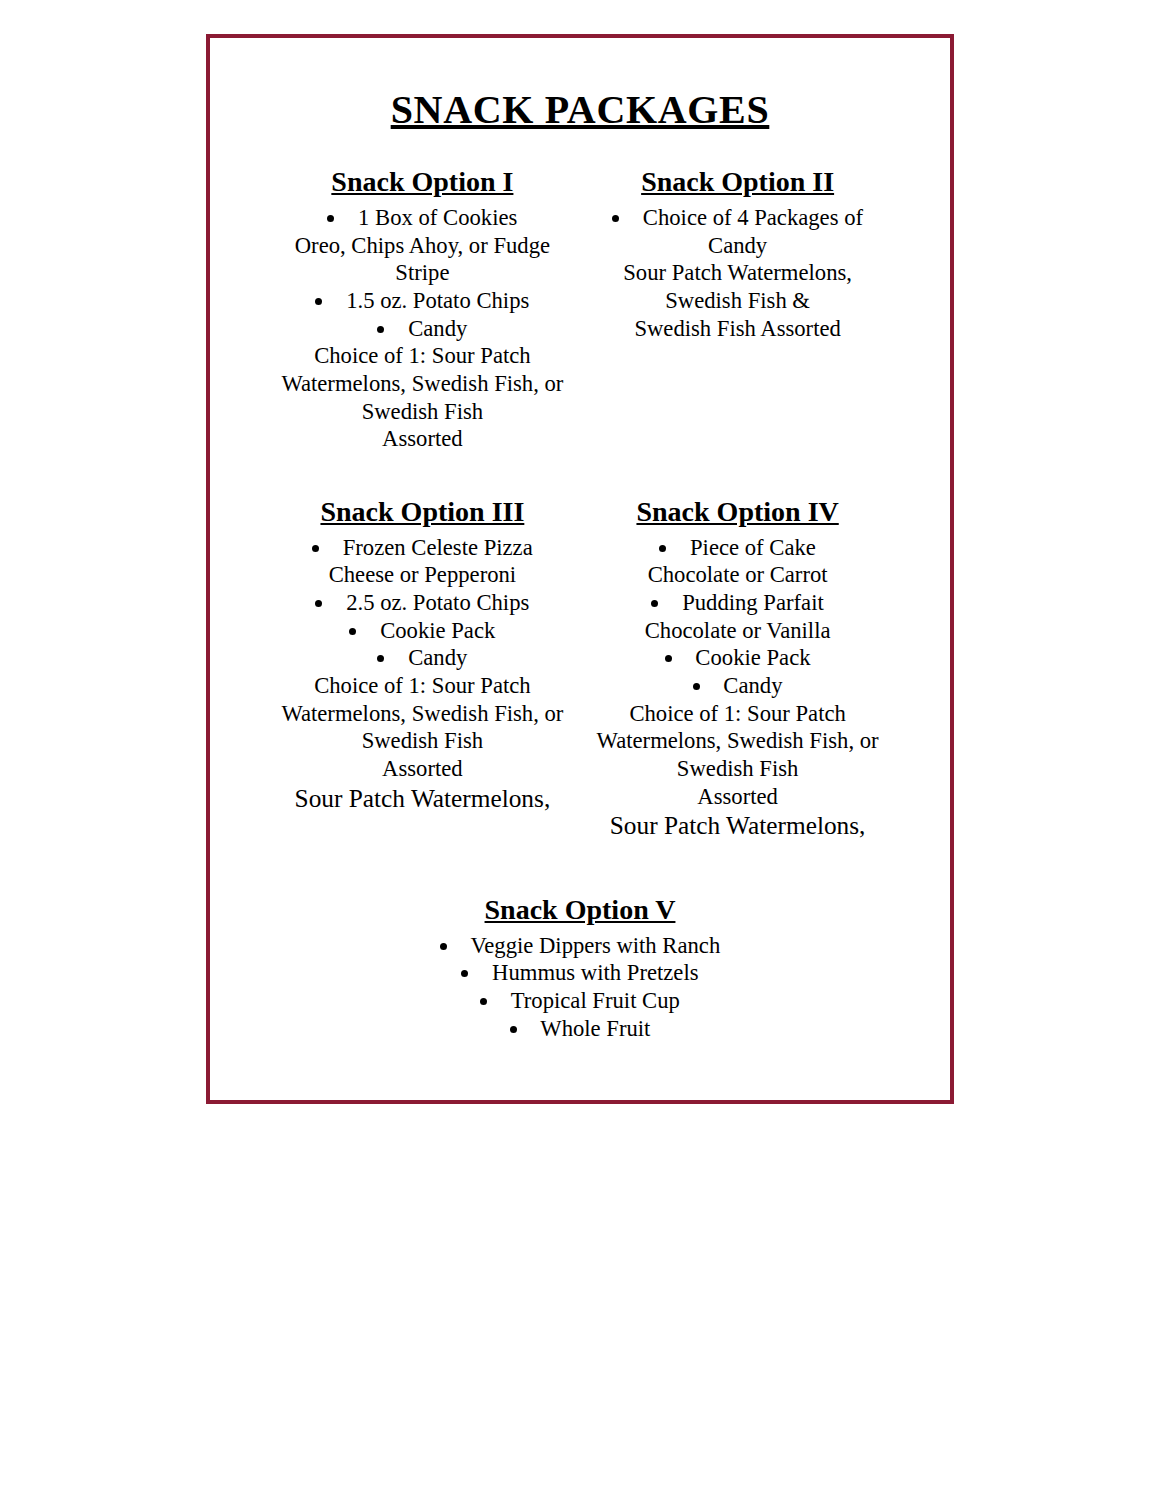SNACK PACKAGES
Snack Option I
1 Box of Cookies
Oreo, Chips Ahoy, or Fudge Stripe
1.5 oz. Potato Chips
Candy
Choice of 1: Sour Patch Watermelons, Swedish Fish, or Swedish Fish
Assorted
Snack Option II
Choice of 4 Packages of Candy
Sour Patch Watermelons,
Swedish Fish &
Swedish Fish Assorted
Snack Option III
Frozen Celeste Pizza
Cheese or Pepperoni
2.5 oz. Potato Chips
Cookie Pack
Candy
Choice of 1: Sour Patch Watermelons, Swedish Fish, or Swedish Fish
Assorted
Sour Patch Watermelons,
Snack Option IV
Piece of Cake
Chocolate or Carrot
Pudding Parfait
Chocolate or Vanilla
Cookie Pack
Candy
Choice of 1: Sour Patch Watermelons, Swedish Fish, or Swedish Fish
Assorted
Sour Patch Watermelons,
Snack Option V
Veggie Dippers with Ranch
Hummus with Pretzels
Tropical Fruit Cup
Whole Fruit